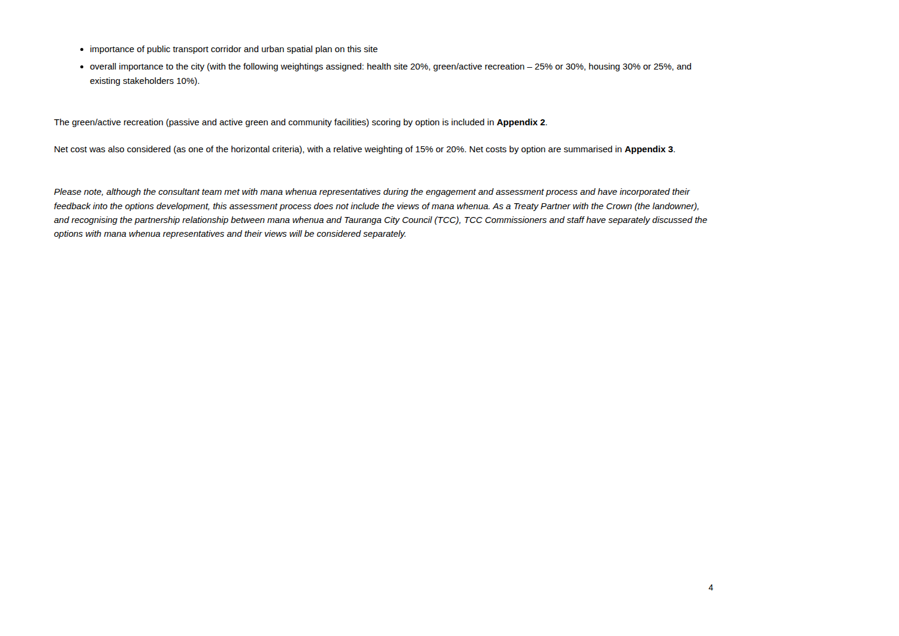importance of public transport corridor and urban spatial plan on this site
overall importance to the city (with the following weightings assigned: health site 20%, green/active recreation – 25% or 30%, housing 30% or 25%, and existing stakeholders 10%).
The green/active recreation (passive and active green and community facilities) scoring by option is included in Appendix 2.
Net cost was also considered (as one of the horizontal criteria), with a relative weighting of 15% or 20%. Net costs by option are summarised in Appendix 3.
Please note, although the consultant team met with mana whenua representatives during the engagement and assessment process and have incorporated their feedback into the options development, this assessment process does not include the views of mana whenua. As a Treaty Partner with the Crown (the landowner), and recognising the partnership relationship between mana whenua and Tauranga City Council (TCC), TCC Commissioners and staff have separately discussed the options with mana whenua representatives and their views will be considered separately.
4